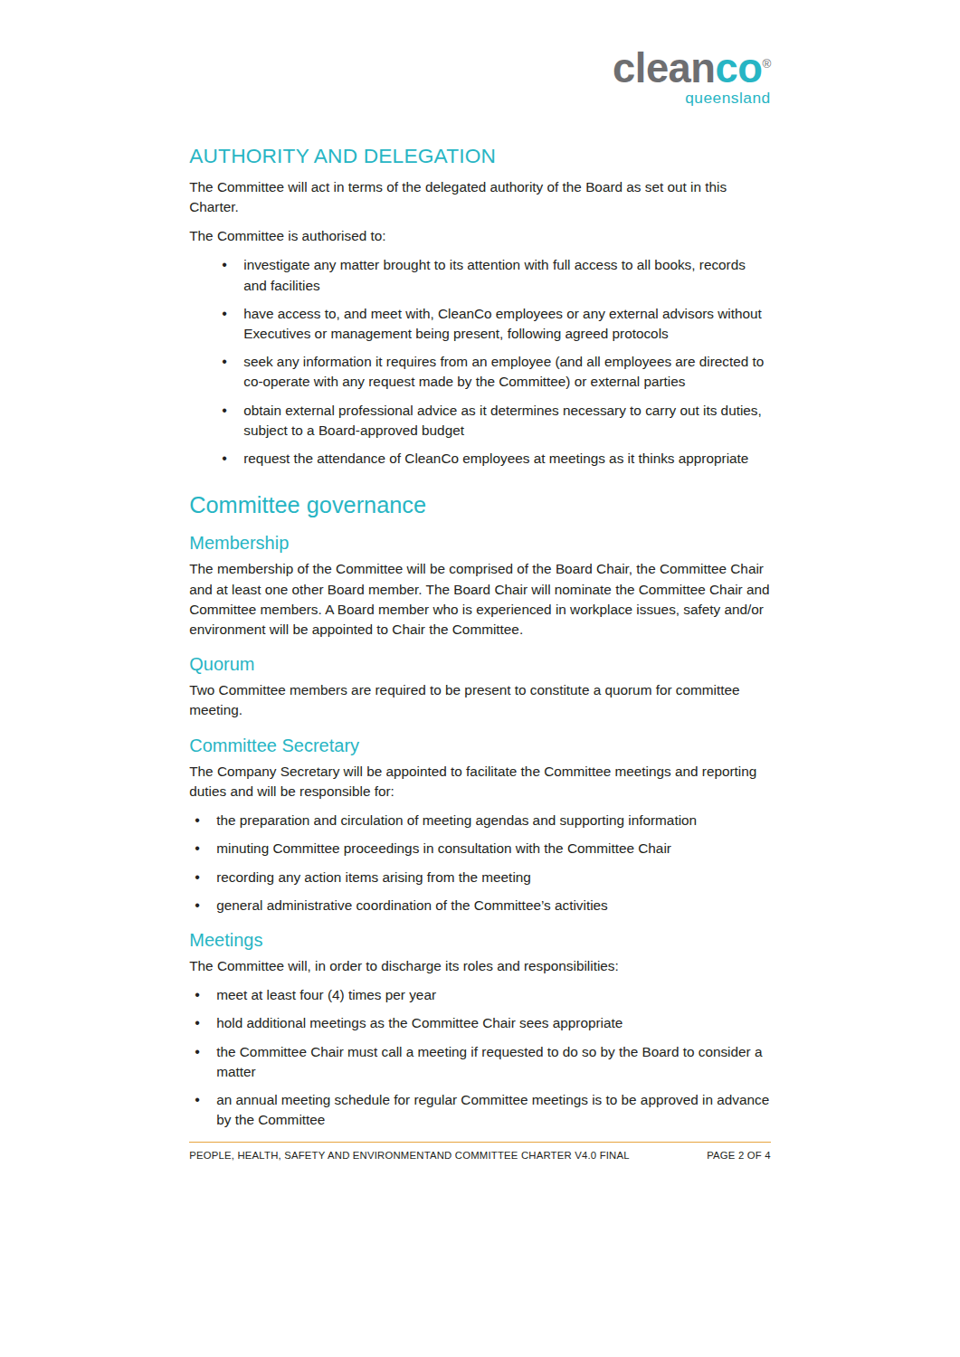cleanco®
queensland
AUTHORITY AND DELEGATION
The Committee will act in terms of the delegated authority of the Board as set out in this Charter.
The Committee is authorised to:
investigate any matter brought to its attention with full access to all books, records and facilities
have access to, and meet with, CleanCo employees or any external advisors without Executives or management being present, following agreed protocols
seek any information it requires from an employee (and all employees are directed to co-operate with any request made by the Committee) or external parties
obtain external professional advice as it determines necessary to carry out its duties, subject to a Board-approved budget
request the attendance of CleanCo employees at meetings as it thinks appropriate
Committee governance
Membership
The membership of the Committee will be comprised of the Board Chair, the Committee Chair and at least one other Board member. The Board Chair will nominate the Committee Chair and Committee members. A Board member who is experienced in workplace issues, safety and/or environment will be appointed to Chair the Committee.
Quorum
Two Committee members are required to be present to constitute a quorum for committee meeting.
Committee Secretary
The Company Secretary will be appointed to facilitate the Committee meetings and reporting duties and will be responsible for:
the preparation and circulation of meeting agendas and supporting information
minuting Committee proceedings in consultation with the Committee Chair
recording any action items arising from the meeting
general administrative coordination of the Committee’s activities
Meetings
The Committee will, in order to discharge its roles and responsibilities:
meet at least four (4) times per year
hold additional meetings as the Committee Chair sees appropriate
the Committee Chair must call a meeting if requested to do so by the Board to consider a matter
an annual meeting schedule for regular Committee meetings is to be approved in advance by the Committee
PEOPLE, HEALTH, SAFETY AND ENVIRONMENTAND COMMITTEE CHARTER V4.0 FINAL PAGE 2 OF 4